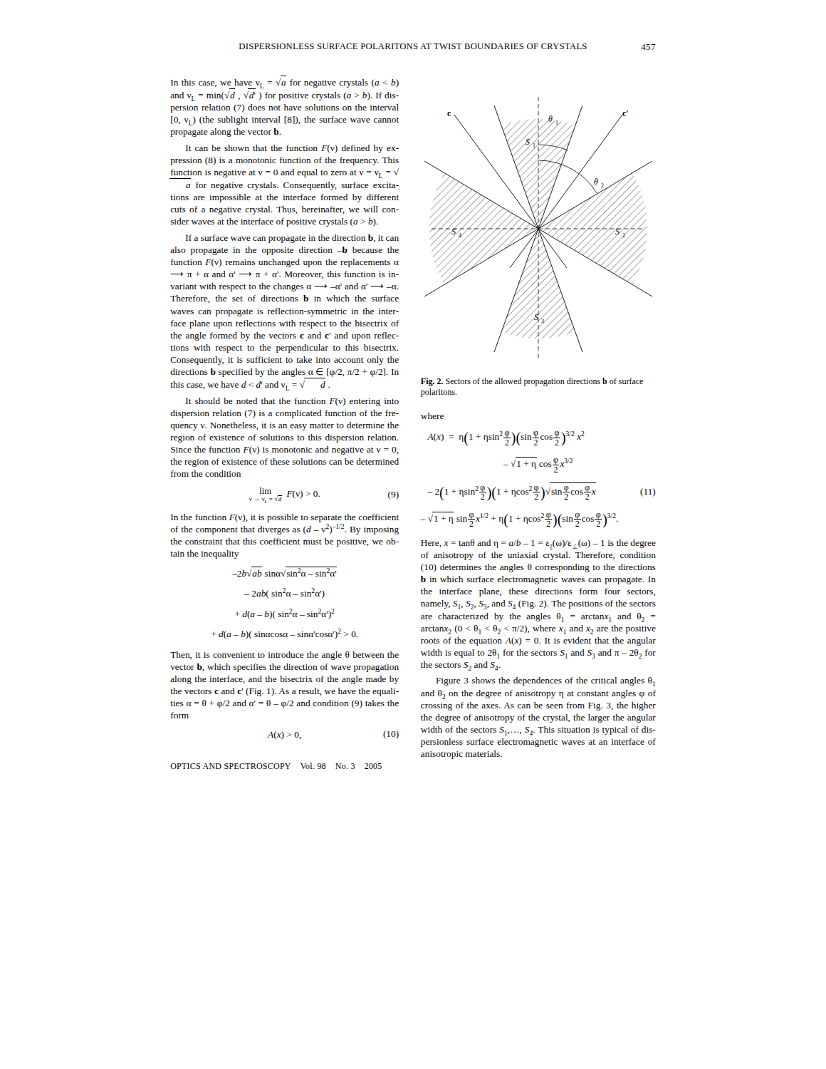DISPERSIONLESS SURFACE POLARITONS AT TWIST BOUNDARIES OF CRYSTALS 457
In this case, we have νL = a for negative crystals (a < b) and νL = min( d , d' ) for positive crystals (a > b). If dispersion relation (7) does not have solutions on the interval [0, νL) (the sublight interval [8]), the surface wave cannot propagate along the vector b.
It can be shown that the function F(ν) defined by expression (8) is a monotonic function of the frequency. This function is negative at ν = 0 and equal to zero at ν = νL = a for negative crystals. Consequently, surface excitations are impossible at the interface formed by different cuts of a negative crystal. Thus, hereinafter, we will consider waves at the interface of positive crystals (a > b).
If a surface wave can propagate in the direction b, it can also propagate in the opposite direction –b because the function F(ν) remains unchanged upon the replacements α ⟶ π + α and α' ⟶ π + α'. Moreover, this function is invariant with respect to the changes α ⟶ –α' and α' ⟶ –α. Therefore, the set of directions b in which the surface waves can propagate is reflection-symmetric in the interface plane upon reflections with respect to the bisectrix of the angle formed by the vectors c and c' and upon reflections with respect to the perpendicular to this bisectrix. Consequently, it is sufficient to take into account only the directions b specified by the angles α ∈ [φ/2, π/2 + φ/2]. In this case, we have d < d' and νL = d .
It should be noted that the function F(ν) entering into dispersion relation (7) is a complicated function of the frequency ν. Nonetheless, it is an easy matter to determine the region of existence of solutions to this dispersion relation. Since the function F(ν) is monotonic and negative at ν = 0, the region of existence of these solutions can be determined from the condition
lim ν → νL = d F(ν) > 0. (9)
In the function F(ν), it is possible to separate the coefficient of the component that diverges as (d – ν2)–1/2. By imposing the constraint that this coefficient must be positive, we obtain the inequality
–2b ab sinα sin2α – sin2α'
– 2ab( sin2α – sin2α')
+ d(a – b)( sin2α – sin2α')2
+ d(a – b)( sinαcosα – sinα'cosα')2 > 0.
Then, it is convenient to introduce the angle θ between the vector b, which specifies the direction of wave propagation along the interface, and the bisectrix of the angle made by the vectors c and c' (Fig. 1). As a result, we have the equalities α = θ + φ/2 and α' = θ – φ/2 and condition (9) takes the form
A(x) > 0, (10)
OPTICS AND SPECTROSCOPY Vol. 98 No. 3 2005
θ 1 θ 2 c c' S 1 S 2 S 3 S 4
Fig. 2. Sectors of the allowed propagation directions b of surface polaritons.
where
A(x) = η(1 + ηsin2φ 2)(sinφ 2cosφ 2)3/2 x2
– 1 + η cosφ 2 x3/2
– 2(1 + ηsin2φ 2)(1 + ηcos2φ 2) sinφ 2cosφ 2 x (11)
– 1 + η sinφ 2 x1/2 + η(1 + ηcos2φ 2)(sinφ 2cosφ 2)3/2.
Here, x = tanθ and η = a/b – 1 = ε||(ω)/ε⊥(ω) – 1 is the degree of anisotropy of the uniaxial crystal. Therefore, condition (10) determines the angles θ corresponding to the directions b in which surface electromagnetic waves can propagate. In the interface plane, these directions form four sectors, namely, S1, S2, S3, and S4 (Fig. 2). The positions of the sectors are characterized by the angles θ1 = arctanx1 and θ2 = arctanx2 (0 < θ1 < θ2 < π/2), where x1 and x2 are the positive roots of the equation A(x) = 0. It is evident that the angular width is equal to 2θ1 for the sectors S1 and S3 and π – 2θ2 for the sectors S2 and S4.
Figure 3 shows the dependences of the critical angles θ1 and θ2 on the degree of anisotropy η at constant angles φ of crossing of the axes. As can be seen from Fig. 3, the higher the degree of anisotropy of the crystal, the larger the angular width of the sectors S1,…, S4. This situation is typical of dispersionless surface electromagnetic waves at an interface of anisotropic materials.